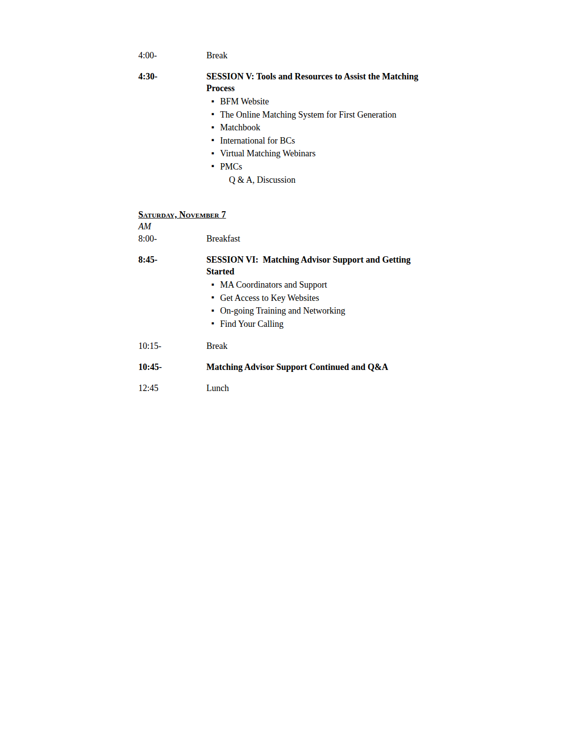| 4:00- | Break |
| 4:30- | SESSION V: Tools and Resources to Assist the Matching Process BFM Website The Online Matching System for First Generation Matchbook International for BCs Virtual Matching Webinars PMCs Q & A, Discussion |
Saturday, November 7
AM
| 8:00- | Breakfast |
| 8:45- | SESSION VI: Matching Advisor Support and Getting Started MA Coordinators and Support Get Access to Key Websites On-going Training and Networking Find Your Calling |
| 10:15- | Break |
| 10:45- | Matching Advisor Support Continued and Q&A |
| 12:45 | Lunch |